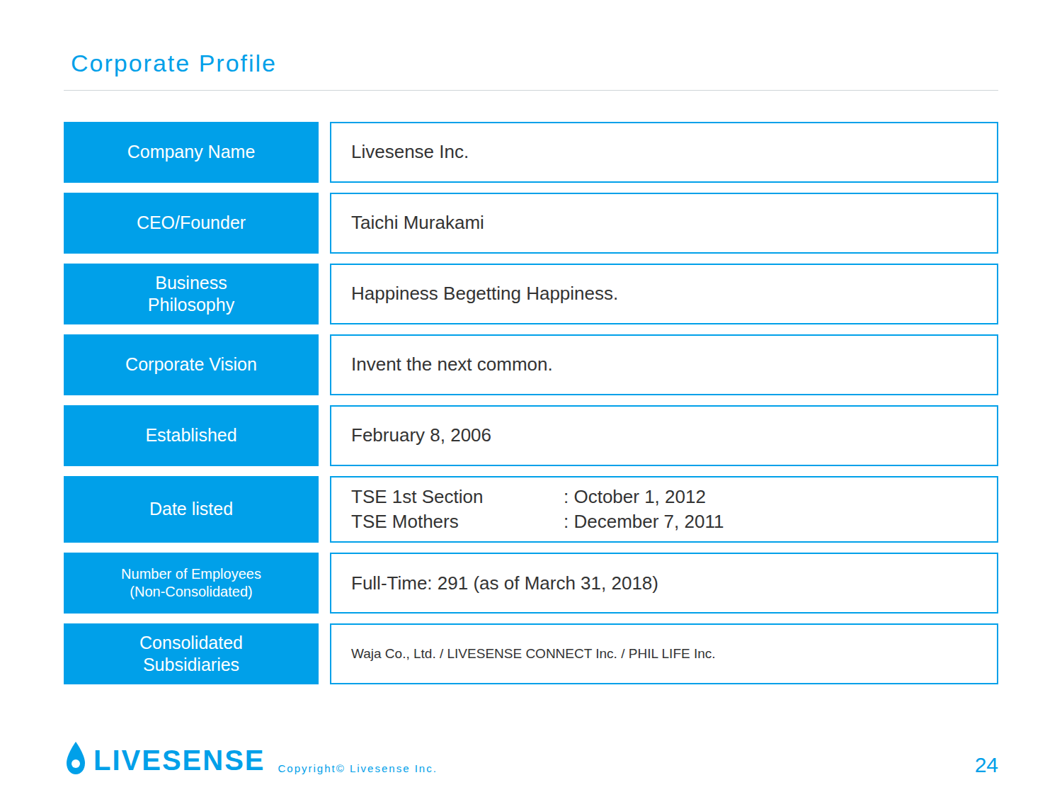Corporate Profile
| Company Name | | Livesense Inc. |
| CEO/Founder | | Taichi Murakami |
| Business Philosophy | | Happiness Begetting Happiness. |
| Corporate Vision | | Invent the next common. |
| Established | | February 8, 2006 |
| Date listed | | TSE 1st Section : October 1, 2012 TSE Mothers : December 7, 2011 |
| Number of Employees (Non-Consolidated) | | Full-Time: 291 (as of March 31, 2018) |
| Consolidated Subsidiaries | | Waja Co., Ltd. / LIVESENSE CONNECT Inc. / PHIL LIFE Inc. |
LIVESENSE
Copyright© Livesense Inc.
24